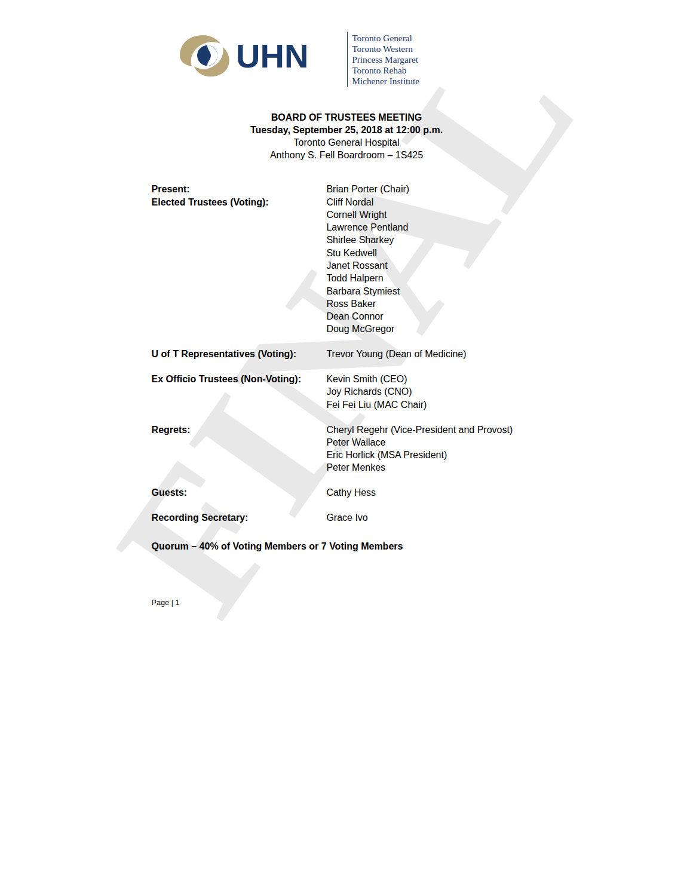FINAL
UHN
Toronto General
Toronto Western
Princess Margaret
Toronto Rehab
Michener Institute
BOARD OF TRUSTEES MEETING
Tuesday, September 25, 2018 at 12:00 p.m.
Toronto General Hospital
Anthony S. Fell Boardroom – 1S425
| Present: | Brian Porter (Chair) |
| Elected Trustees (Voting): | Cliff Nordal |
| | Cornell Wright |
| | Lawrence Pentland |
| | Shirlee Sharkey |
| | Stu Kedwell |
| | Janet Rossant |
| | Todd Halpern |
| | Barbara Stymiest |
| | Ross Baker |
| | Dean Connor |
| | Doug McGregor |
| U of T Representatives (Voting): | Trevor Young (Dean of Medicine) |
| Ex Officio Trustees (Non-Voting): | Kevin Smith (CEO) |
| | Joy Richards (CNO) |
| | Fei Fei Liu (MAC Chair) |
| Regrets: | Cheryl Regehr (Vice-President and Provost) |
| | Peter Wallace |
| | Eric Horlick (MSA President) |
| | Peter Menkes |
| Guests: | Cathy Hess |
| Recording Secretary: | Grace Ivo |
Quorum – 40% of Voting Members or 7 Voting Members
Page | 1